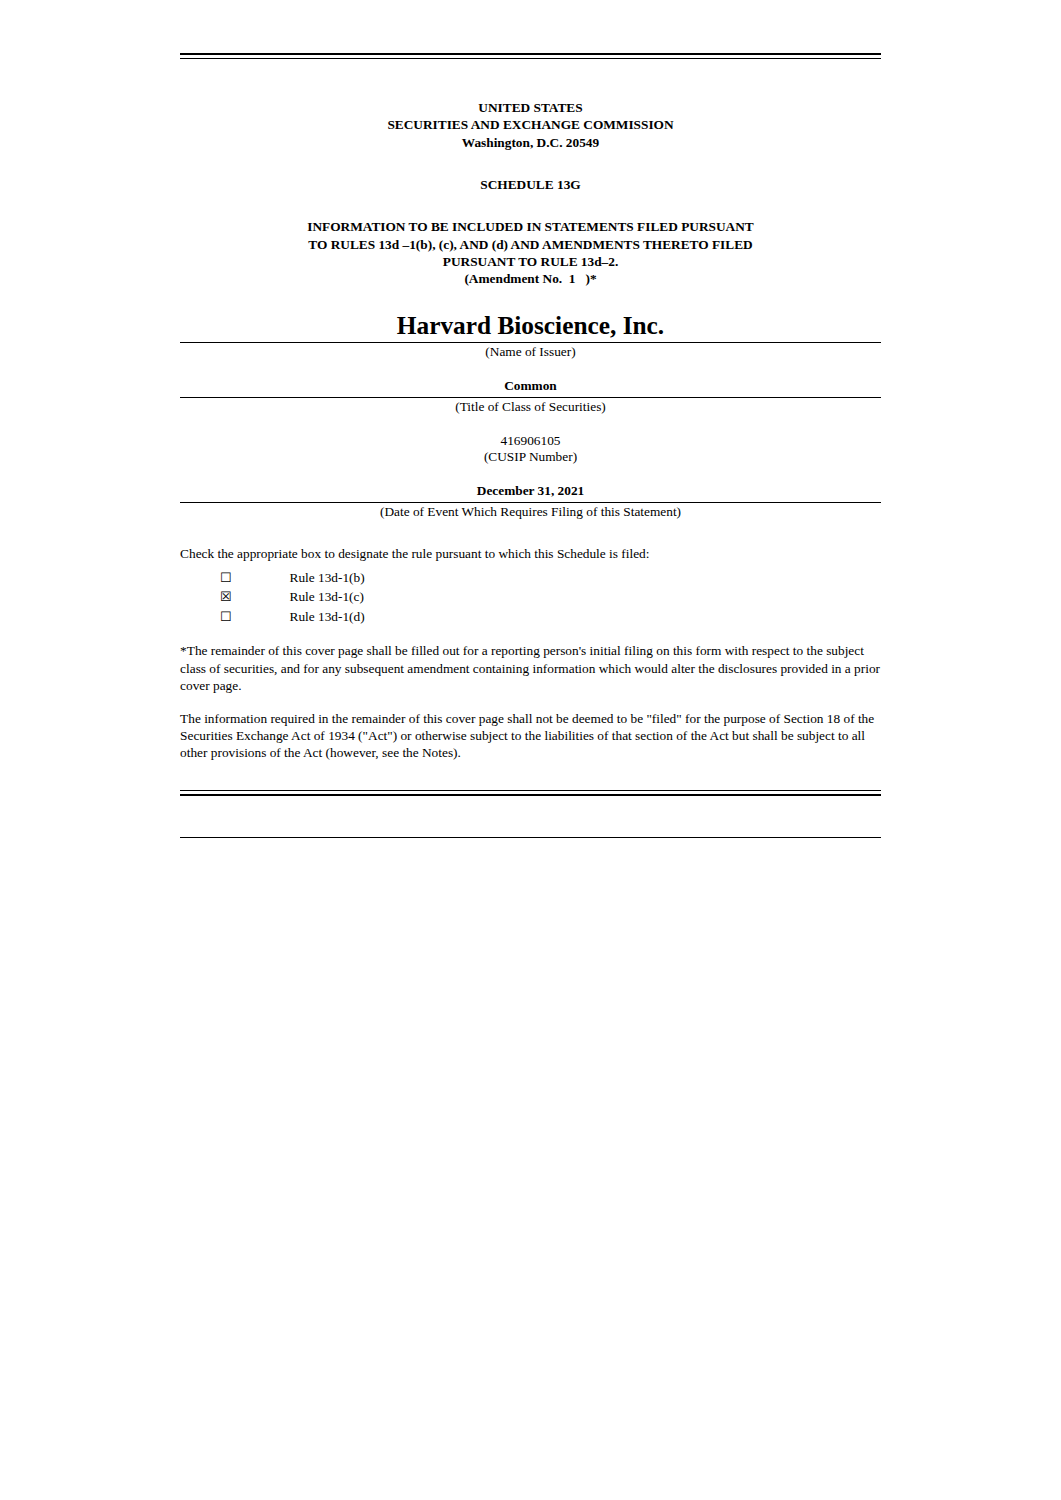UNITED STATES
SECURITIES AND EXCHANGE COMMISSION
Washington, D.C. 20549
SCHEDULE 13G
INFORMATION TO BE INCLUDED IN STATEMENTS FILED PURSUANT
TO RULES 13d –1(b), (c), AND (d) AND AMENDMENTS THERETO FILED
PURSUANT TO RULE 13d–2.
(Amendment No. 1 )*
Harvard Bioscience, Inc.
(Name of Issuer)
Common
(Title of Class of Securities)
416906105
(CUSIP Number)
December 31, 2021
(Date of Event Which Requires Filing of this Statement)
Check the appropriate box to designate the rule pursuant to which this Schedule is filed:
| ☐ | Rule 13d-1(b) |
| ☒ | Rule 13d-1(c) |
| ☐ | Rule 13d-1(d) |
*The remainder of this cover page shall be filled out for a reporting person's initial filing on this form with respect to the subject class of securities, and for any subsequent amendment containing information which would alter the disclosures provided in a prior cover page.
The information required in the remainder of this cover page shall not be deemed to be "filed" for the purpose of Section 18 of the Securities Exchange Act of 1934 ("Act") or otherwise subject to the liabilities of that section of the Act but shall be subject to all other provisions of the Act (however, see the Notes).